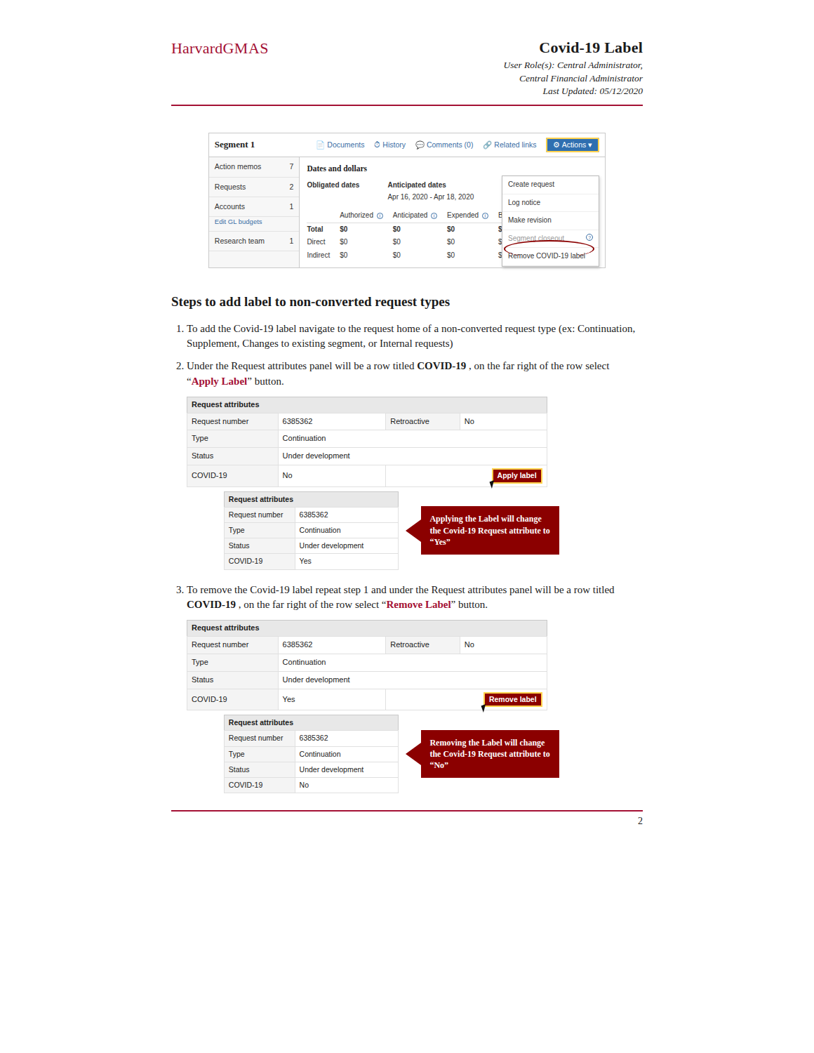Harvard GMAS
Covid-19 Label
User Role(s): Central Administrator,
Central Financial Administrator
Last Updated: 05/12/2020
Segment 1
📄 Documents ⏱ History 💬 Comments (0) 🔗 Related links ⚙ Actions ▾
Action memos 7
Requests 2
Accounts 1
Edit GL budgets
Research team 1
Dates and dollars
Obligated dates
Anticipated dates Apr 16, 2020 - Apr 18, 2020
| | Authorized i | Anticipated i | Expended i | Balance i |
| --- | --- | --- | --- | --- |
| Total | $0 | $0 | $0 | $0 |
| Direct | $0 | $0 | $0 | $0 |
| Indirect | $0 | $0 | $0 | $0 |
Create request
Log notice
Make revision
Segment closeout ?
Remove COVID-19 label
Steps to add label to non-converted request types
To add the Covid-19 label navigate to the request home of a non-converted request type (ex: Continuation, Supplement, Changes to existing segment, or Internal requests)
Under the Request attributes panel will be a row titled COVID-19 , on the far right of the row select “Apply Label” button.
Request attributes
| Request number | 6385362 | Retroactive | No |
| Type | Continuation |
| Status | Under development |
| COVID-19 | No | Apply label |
Request attributes
| Request number | 6385362 |
| Type | Continuation |
| Status | Under development |
| COVID-19 | Yes |
Applying the Label will change the Covid-19 Request attribute to “Yes”
To remove the Covid-19 label repeat step 1 and under the Request attributes panel will be a row titled COVID-19 , on the far right of the row select “Remove Label” button.
Request attributes
| Request number | 6385362 | Retroactive | No |
| Type | Continuation |
| Status | Under development |
| COVID-19 | Yes | Remove label |
Request attributes
| Request number | 6385362 |
| Type | Continuation |
| Status | Under development |
| COVID-19 | No |
Removing the Label will change the Covid-19 Request attribute to “No”
2